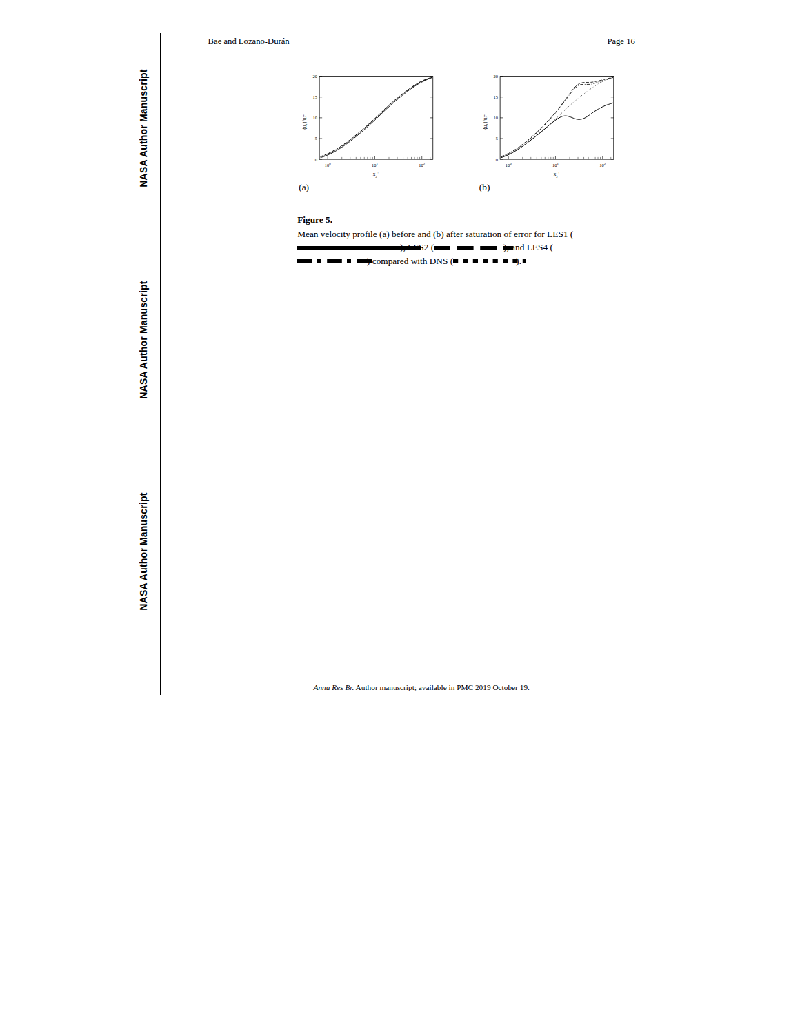NASA Author Manuscript NASA Author Manuscript NASA Author Manuscript
Bae and Lozano-Durán
Page 16
0 5 10 15 20 ⟨u₁⟩/u𝜏 100 101 102 x2+
(a)
0 5 10 15 20 ⟨u₁⟩/u𝜏 100 101 102 x2+
(b)
Figure 5. Mean velocity profile (a) before and (b) after saturation of error for LES1 ( ), LES2 ( ), and LES4 ( ) compared with DNS ( ).
Annu Res Br. Author manuscript; available in PMC 2019 October 19.